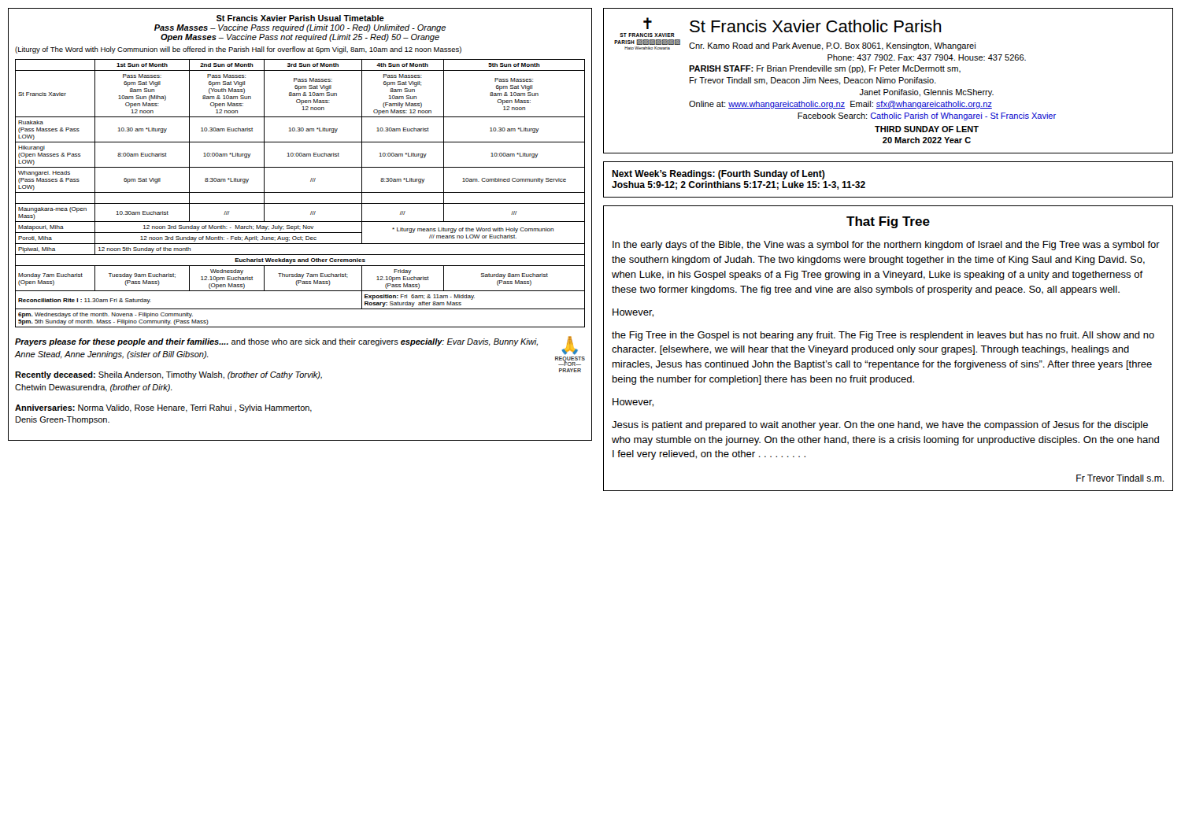St Francis Xavier Parish Usual Timetable
Pass Masses – Vaccine Pass required (Limit 100 - Red) Unlimited - Orange
Open Masses – Vaccine Pass not required (Limit 25 - Red) 50 – Orange
(Liturgy of The Word with Holy Communion will be offered in the Parish Hall for overflow at 6pm Vigil, 8am, 10am and 12 noon Masses)
| | 1st Sun of Month | 2nd Sun of Month | 3rd Sun of Month | 4th Sun of Month | 5th Sun of Month |
| --- | --- | --- | --- | --- | --- |
| St Francis Xavier | Pass Masses: 6pm Sat Vigil 8am Sun 10am Sun (Miha) Open Mass: 12 noon | Pass Masses: 6pm Sat Vigil (Youth Mass) 8am & 10am Sun Open Mass: 12 noon | Pass Masses: 6pm Sat Vigil 8am & 10am Sun Open Mass: 12 noon | Pass Masses: 6pm Sat Vigil; 8am Sun 10am Sun (Family Mass) Open Mass: 12 noon | Pass Masses: 6pm Sat Vigil 8am & 10am Sun Open Mass: 12 noon |
| Ruakaka (Pass Masses & Pass LOW) | 10.30 am *Liturgy | 10.30am Eucharist | 10.30 am *Liturgy | 10.30am Eucharist | 10.30 am *Liturgy |
| Hikurangi (Open Masses & Pass LOW) | 8:00am Eucharist | 10:00am *Liturgy | 10:00am Eucharist | 10:00am *Liturgy | 10:00am *Liturgy |
| Whangarei. Heads (Pass Masses & Pass LOW) | 6pm Sat Vigil | 8:30am *Liturgy | /// | 8:30am *Liturgy | 10am. Combined Community Service |
| Maungakara-mea (Open Mass) | 10.30am Eucharist | /// | /// | /// | /// |
| Matapouri, Miha | 12 noon 3rd Sunday of Month: - March; May; July; Sept; Nov | * Liturgy means Liturgy of the Word with Holy Communion /// means no LOW or Eucharist. |
| Poroti, Miha | 12 noon 3rd Sunday of Month: - Feb; April; June; Aug; Oct; Dec |
| Pipiwai, Miha | 12 noon 5th Sunday of the month |
| Eucharist Weekdays and Other Ceremonies |
| Monday 7am Eucharist (Open Mass) | Tuesday 9am Eucharist; (Pass Mass) | Wednesday 12.10pm Eucharist (Open Mass) | Thursday 7am Eucharist; (Pass Mass) | Friday 12.10pm Eucharist (Pass Mass) | Saturday 8am Eucharist (Pass Mass) |
| Reconciliation Rite I : 11.30am Fri & Saturday. | Exposition: Fri 6am; & 11am - Midday. Rosary: Saturday after 8am Mass |
| 6pm. Wednesdays of the month. Novena - Filipino Community. 5pm. 5th Sunday of month. Mass - Filipino Community. (Pass Mass) |
🙏 REQUESTS
—FOR—
PRAYER
Prayers please for these people and their families.... and those who are sick and their caregivers especially: Evar Davis, Bunny Kiwi, Anne Stead, Anne Jennings, (sister of Bill Gibson).
Recently deceased: Sheila Anderson, Timothy Walsh, (brother of Cathy Torvik),
Chetwin Dewasurendra, (brother of Dirk).
Anniversaries: Norma Valido, Rose Henare, Terri Rahui , Sylvia Hammerton,
Denis Green-Thompson.
✝ ST FRANCIS XAVIER
PARISH ▨▨▨▨▨▨▨ Hato Werahiko Kowaria
St Francis Xavier Catholic Parish
Cnr. Kamo Road and Park Avenue, P.O. Box 8061, Kensington, Whangarei
Phone: 437 7902. Fax: 437 7904. House: 437 5266. PARISH STAFF: Fr Brian Prendeville sm (pp), Fr Peter McDermott sm,
Fr Trevor Tindall sm, Deacon Jim Nees, Deacon Nimo Ponifasio.
Janet Ponifasio, Glennis McSherry. Online at: www.whangareicatholic.org.nz Email: sfx@whangareicatholic.org.nz
Facebook Search: Catholic Parish of Whangarei - St Francis Xavier
THIRD SUNDAY OF LENT
20 March 2022 Year C
Next Week’s Readings: (Fourth Sunday of Lent)
Joshua 5:9-12; 2 Corinthians 5:17-21; Luke 15: 1-3, 11-32
That Fig Tree
In the early days of the Bible, the Vine was a symbol for the northern kingdom of Israel and the Fig Tree was a symbol for the southern kingdom of Judah. The two kingdoms were brought together in the time of King Saul and King David. So, when Luke, in his Gospel speaks of a Fig Tree growing in a Vineyard, Luke is speaking of a unity and togetherness of these two former kingdoms. The fig tree and vine are also symbols of prosperity and peace. So, all appears well.
However,
the Fig Tree in the Gospel is not bearing any fruit. The Fig Tree is resplendent in leaves but has no fruit. All show and no character. [elsewhere, we will hear that the Vineyard produced only sour grapes]. Through teachings, healings and miracles, Jesus has continued John the Baptist’s call to “repentance for the forgiveness of sins”. After three years [three being the number for completion] there has been no fruit produced.
However,
Jesus is patient and prepared to wait another year. On the one hand, we have the compassion of Jesus for the disciple who may stumble on the journey. On the other hand, there is a crisis looming for unproductive disciples. On the one hand I feel very relieved, on the other . . . . . . . . .
Fr Trevor Tindall s.m.